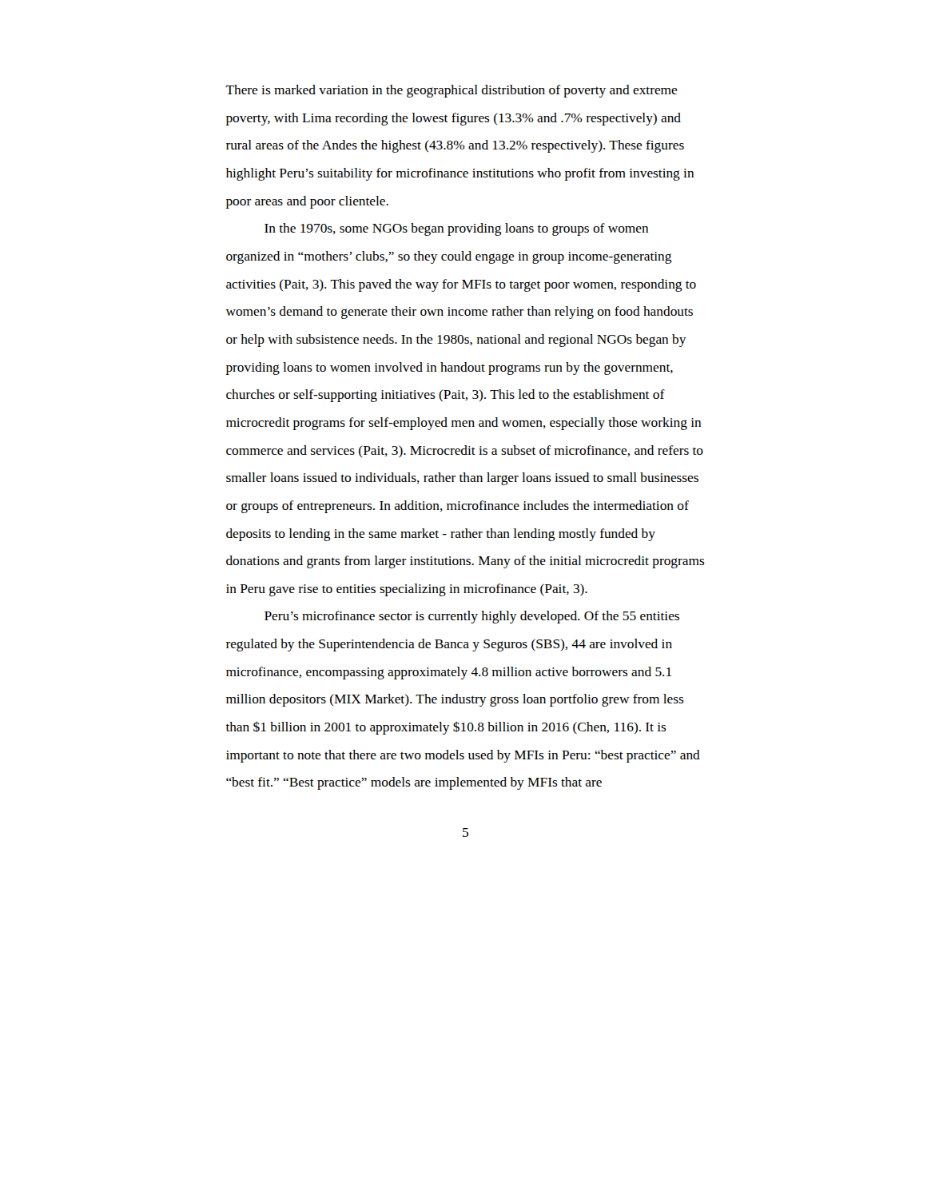There is marked variation in the geographical distribution of poverty and extreme poverty, with Lima recording the lowest figures (13.3% and .7% respectively) and rural areas of the Andes the highest (43.8% and 13.2% respectively). These figures highlight Peru’s suitability for microfinance institutions who profit from investing in poor areas and poor clientele.
In the 1970s, some NGOs began providing loans to groups of women organized in “mothers’ clubs,” so they could engage in group income-generating activities (Pait, 3). This paved the way for MFIs to target poor women, responding to women’s demand to generate their own income rather than relying on food handouts or help with subsistence needs. In the 1980s, national and regional NGOs began by providing loans to women involved in handout programs run by the government, churches or self-supporting initiatives (Pait, 3). This led to the establishment of microcredit programs for self-employed men and women, especially those working in commerce and services (Pait, 3). Microcredit is a subset of microfinance, and refers to smaller loans issued to individuals, rather than larger loans issued to small businesses or groups of entrepreneurs. In addition, microfinance includes the intermediation of deposits to lending in the same market - rather than lending mostly funded by donations and grants from larger institutions. Many of the initial microcredit programs in Peru gave rise to entities specializing in microfinance (Pait, 3).
Peru’s microfinance sector is currently highly developed. Of the 55 entities regulated by the Superintendencia de Banca y Seguros (SBS), 44 are involved in microfinance, encompassing approximately 4.8 million active borrowers and 5.1 million depositors (MIX Market). The industry gross loan portfolio grew from less than $1 billion in 2001 to approximately $10.8 billion in 2016 (Chen, 116). It is important to note that there are two models used by MFIs in Peru: “best practice” and “best fit.” “Best practice” models are implemented by MFIs that are
5